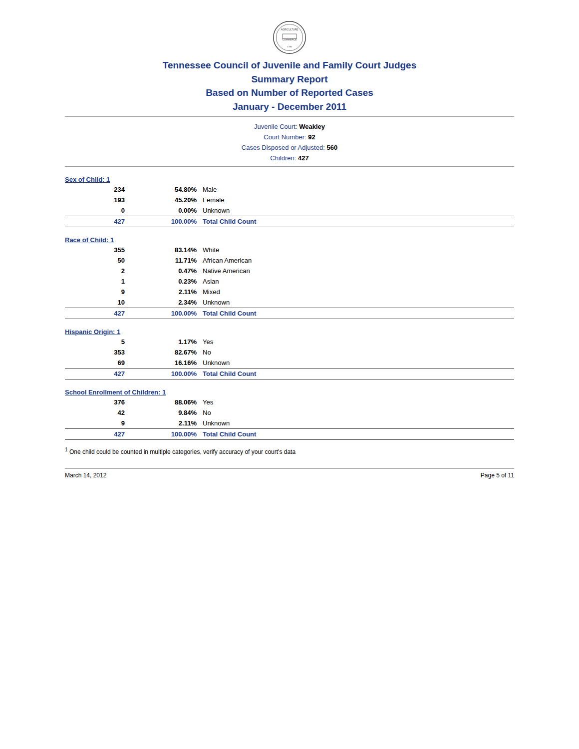AGRICULTURE COMMERCE 1796
Tennessee Council of Juvenile and Family Court Judges
Summary Report
Based on Number of Reported Cases
January - December 2011
Juvenile Court: Weakley
Court Number: 92
Cases Disposed or Adjusted: 560
Children: 427
Sex of Child: 1
| 234 | 54.80% | Male |
| 193 | 45.20% | Female |
| 0 | 0.00% | Unknown |
| 427 | 100.00% | Total Child Count |
Race of Child: 1
| 355 | 83.14% | White |
| 50 | 11.71% | African American |
| 2 | 0.47% | Native American |
| 1 | 0.23% | Asian |
| 9 | 2.11% | Mixed |
| 10 | 2.34% | Unknown |
| 427 | 100.00% | Total Child Count |
Hispanic Origin: 1
| 5 | 1.17% | Yes |
| 353 | 82.67% | No |
| 69 | 16.16% | Unknown |
| 427 | 100.00% | Total Child Count |
School Enrollment of Children: 1
| 376 | 88.06% | Yes |
| 42 | 9.84% | No |
| 9 | 2.11% | Unknown |
| 427 | 100.00% | Total Child Count |
1 One child could be counted in multiple categories, verify accuracy of your court's data
March 14, 2012 Page 5 of 11